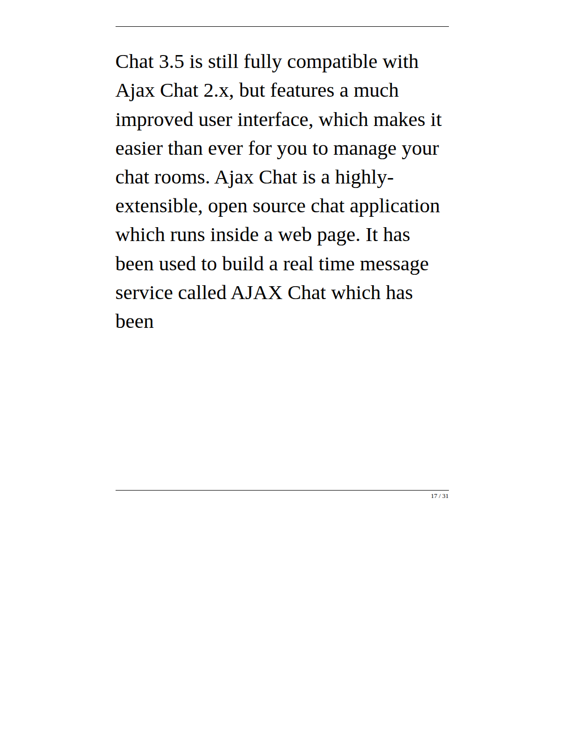Chat 3.5 is still fully compatible with Ajax Chat 2.x, but features a much improved user interface, which makes it easier than ever for you to manage your chat rooms. Ajax Chat is a highly-extensible, open source chat application which runs inside a web page. It has been used to build a real time message service called AJAX Chat which has been
17 / 31